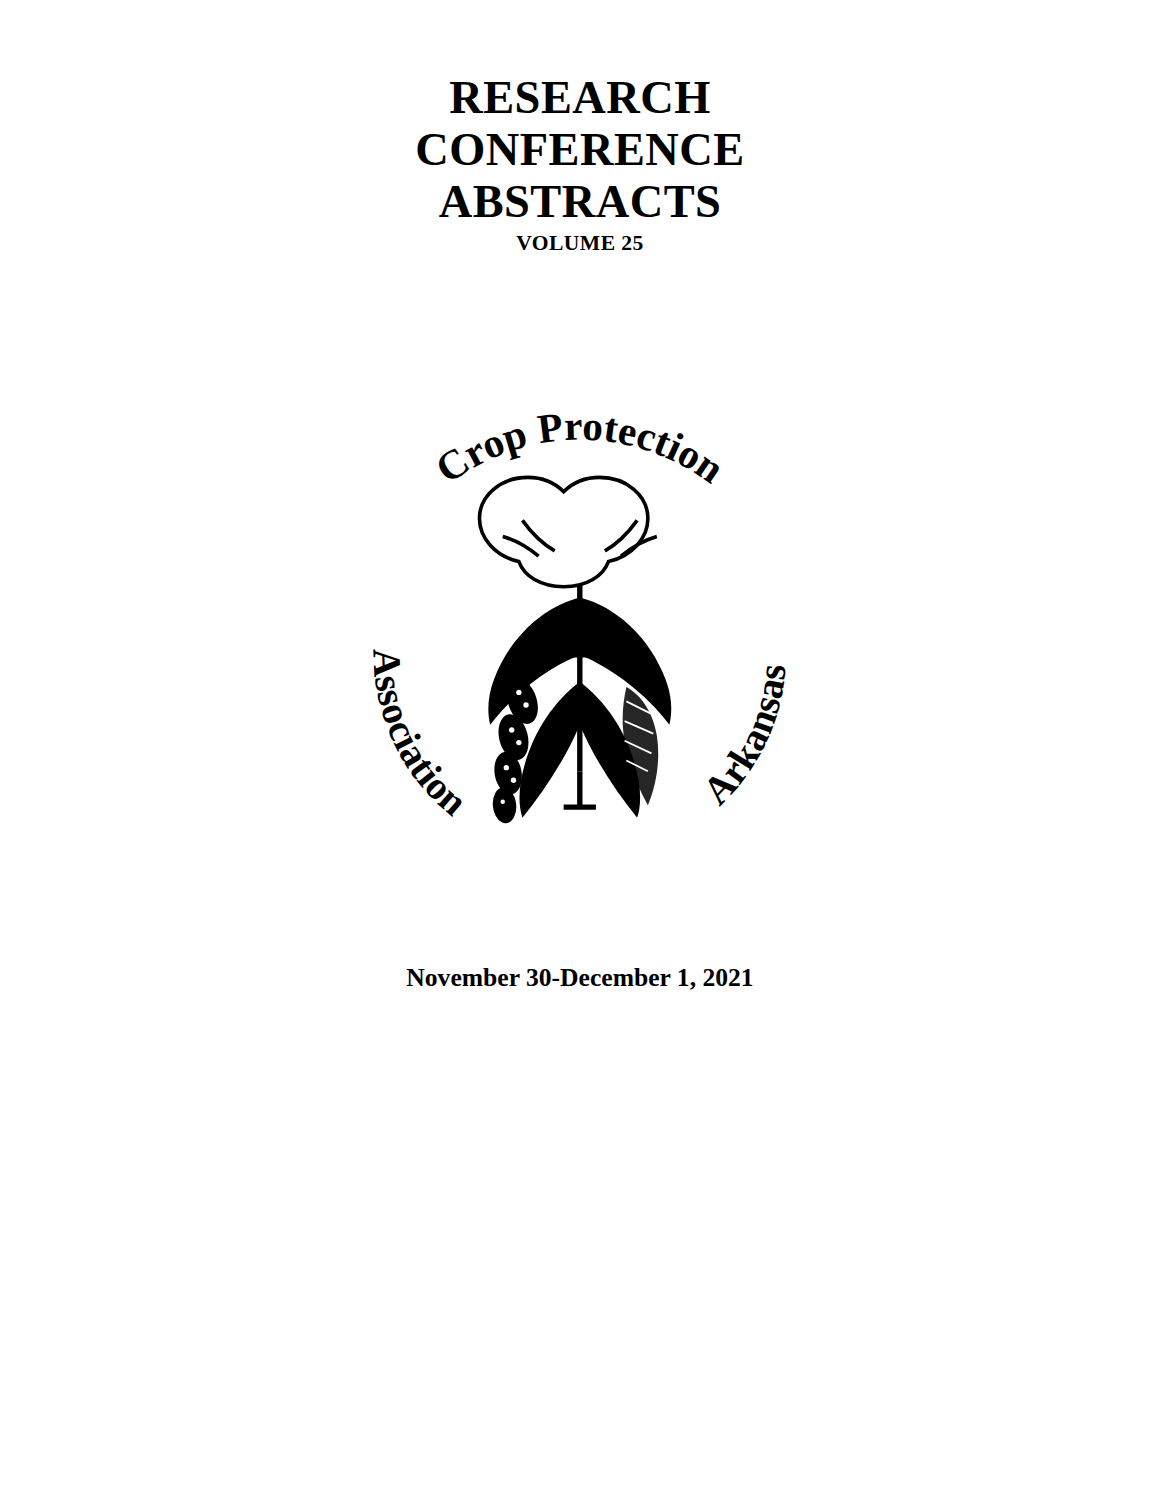Research
Conference
Abstracts
Volume 25
Arkansas Crop Protection Association emblem A circular emblem with the words "Arkansas Crop Protection Association" curving around two open cotton bolls above an ear of grain, a sorghum head, and leaves. Crop Protection Association Arkansas
Arkansas Crop Protection Association
November 30-December 1, 2021